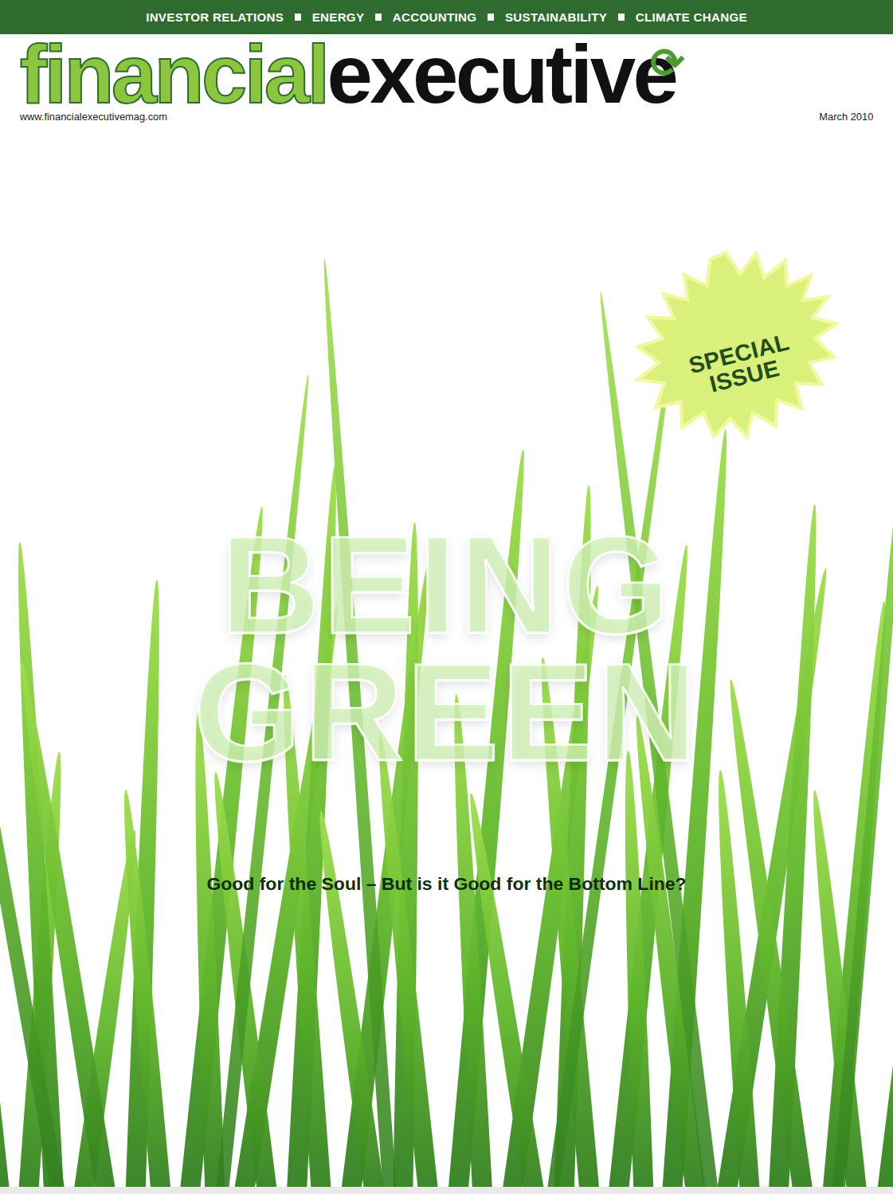Investor Relations Energy Accounting Sustainability Climate Change
financial executive⟳
www.financialexecutivemag.com March 2010
BEING GREEN
Good for the Soul – But is it Good for the Bottom Line?
SPECIAL ISSUE